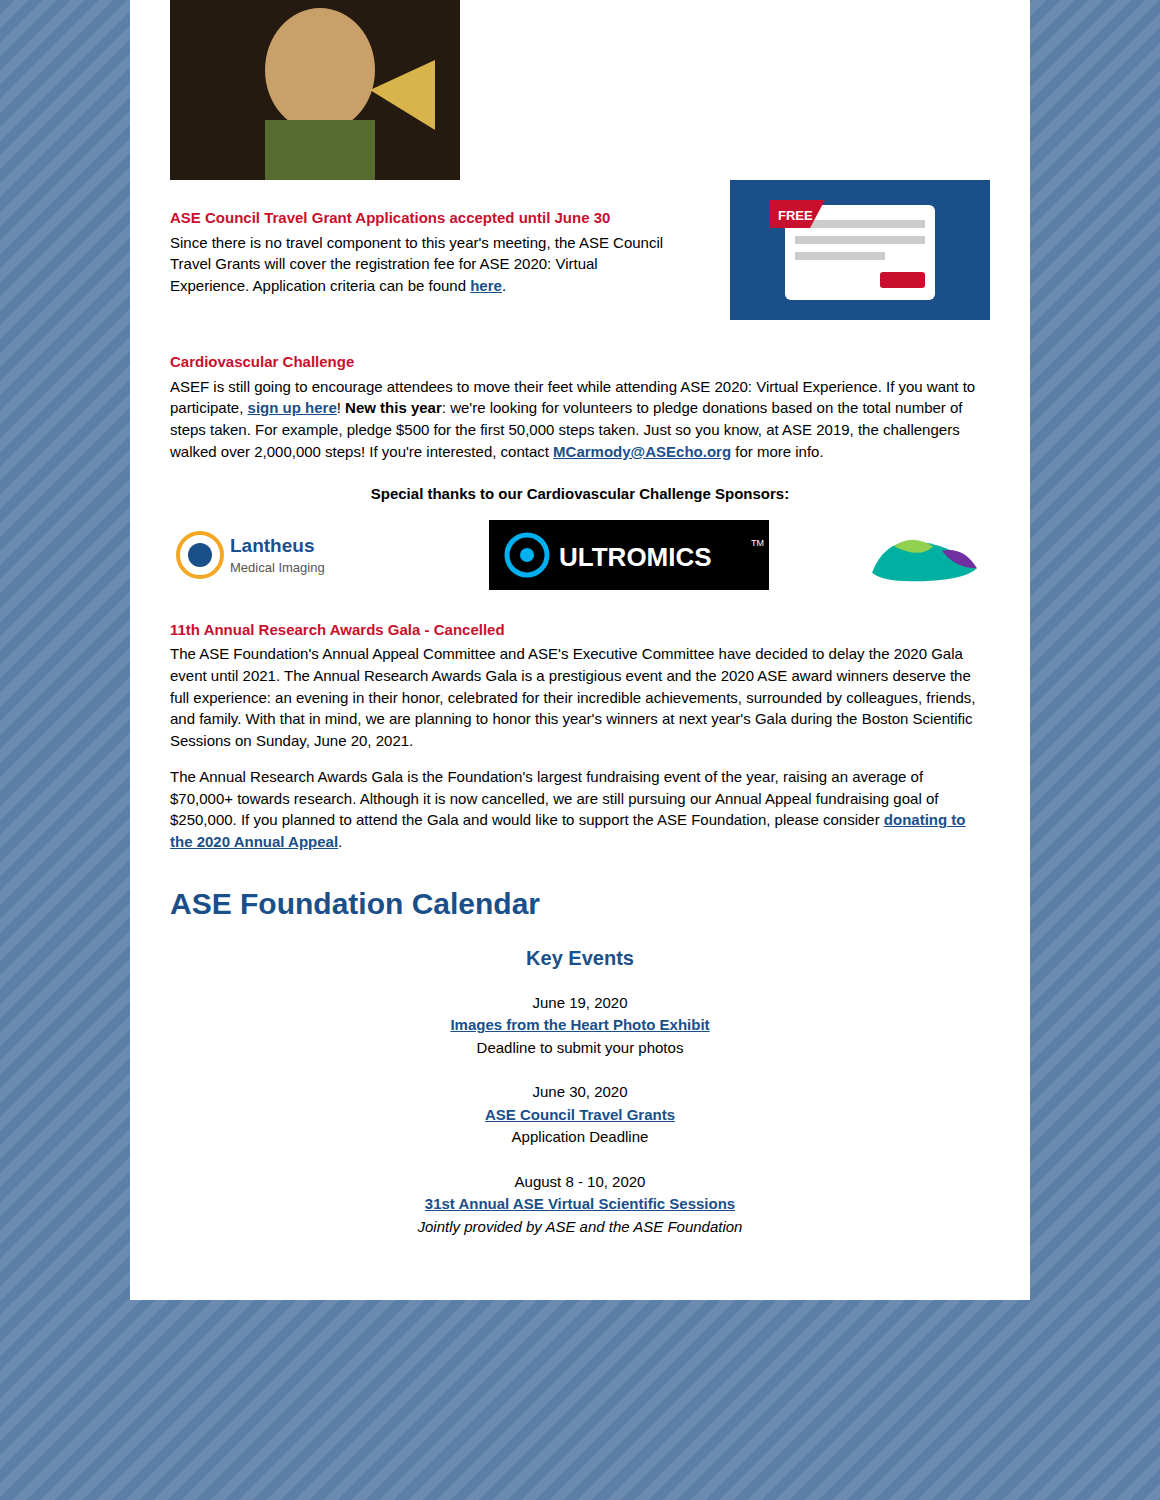ASE Council Travel Grant Applications accepted until June 30
Since there is no travel component to this year's meeting, the ASE Council Travel Grants will cover the registration fee for ASE 2020: Virtual Experience. Application criteria can be found here.
Cardiovascular Challenge
ASEF is still going to encourage attendees to move their feet while attending ASE 2020: Virtual Experience. If you want to participate, sign up here! New this year: we're looking for volunteers to pledge donations based on the total number of steps taken. For example, pledge $500 for the first 50,000 steps taken. Just so you know, at ASE 2019, the challengers walked over 2,000,000 steps! If you're interested, contact MCarmody@ASEcho.org for more info.
Special thanks to our Cardiovascular Challenge Sponsors:
11th Annual Research Awards Gala - Cancelled
The ASE Foundation's Annual Appeal Committee and ASE's Executive Committee have decided to delay the 2020 Gala event until 2021. The Annual Research Awards Gala is a prestigious event and the 2020 ASE award winners deserve the full experience: an evening in their honor, celebrated for their incredible achievements, surrounded by colleagues, friends, and family. With that in mind, we are planning to honor this year's winners at next year's Gala during the Boston Scientific Sessions on Sunday, June 20, 2021.
The Annual Research Awards Gala is the Foundation's largest fundraising event of the year, raising an average of $70,000+ towards research. Although it is now cancelled, we are still pursuing our Annual Appeal fundraising goal of $250,000. If you planned to attend the Gala and would like to support the ASE Foundation, please consider donating to the 2020 Annual Appeal.
ASE Foundation Calendar
Key Events
June 19, 2020 Images from the Heart Photo Exhibit Deadline to submit your photos
June 30, 2020 ASE Council Travel Grants Application Deadline
August 8 - 10, 2020 31st Annual ASE Virtual Scientific Sessions Jointly provided by ASE and the ASE Foundation